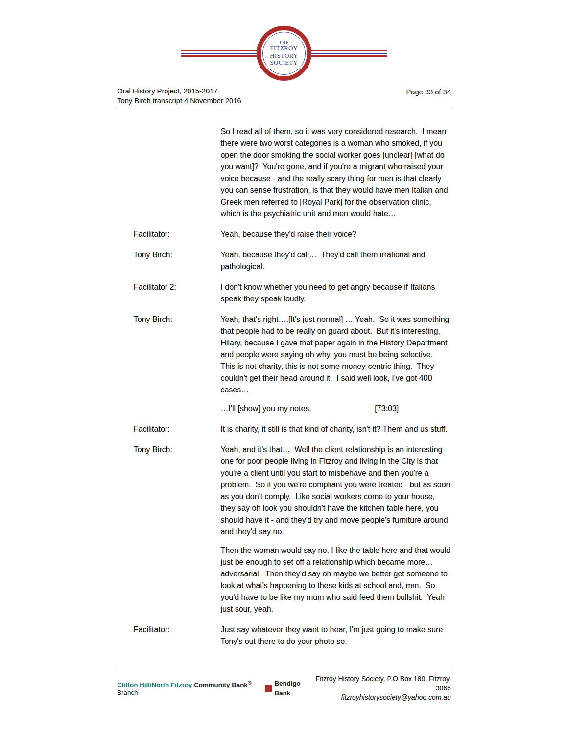The Fitzroy History Society
Oral History Project, 2015-2017
Tony Birch transcript 4 November 2016
Page 33 of 34
Tony Birch:
So I read all of them, so it was very considered research. I mean there were two worst categories is a woman who smoked, if you open the door smoking the social worker goes [unclear] [what do you want]? You're gone, and if you're a migrant who raised your voice because - and the really scary thing for men is that clearly you can sense frustration, is that they would have men Italian and Greek men referred to [Royal Park] for the observation clinic, which is the psychiatric unit and men would hate…
Facilitator:
Yeah, because they'd raise their voice?
Tony Birch:
Yeah, because they'd call… They'd call them irrational and pathological.
Facilitator 2:
I don't know whether you need to get angry because if Italians speak they speak loudly.
Tony Birch:
Yeah, that's right….[It's just normal] … Yeah. So it was something that people had to be really on guard about. But it's interesting, Hilary, because I gave that paper again in the History Department and people were saying oh why, you must be being selective. This is not charity, this is not some money-centric thing. They couldn't get their head around it. I said well look, I've got 400 cases…
…I'll [show] you my notes. [73:03]
Facilitator:
It is charity, it still is that kind of charity, isn't it? Them and us stuff.
Tony Birch:
Yeah, and it's that… Well the client relationship is an interesting one for poor people living in Fitzroy and living in the City is that you're a client until you start to misbehave and then you're a problem. So if you we're compliant you were treated - but as soon as you don't comply. Like social workers come to your house, they say oh look you shouldn't have the kitchen table here, you should have it - and they'd try and move people's furniture around and they'd say no.
Then the woman would say no, I like the table here and that would just be enough to set off a relationship which became more… adversarial. Then they'd say oh maybe we better get someone to look at what's happening to these kids at school and, mm. So you'd have to be like my mum who said feed them bullshit. Yeah just sour, yeah.
Facilitator:
Just say whatever they want to hear, I'm just going to make sure Tony's out there to do your photo so.
Clifton Hill/North Fitzroy Community Bank® Branch
Bendigo Bank
Fitzroy History Society, P.O Box 180, Fitzroy. 3065
fitzroyhistorysociety@yahoo.com.au